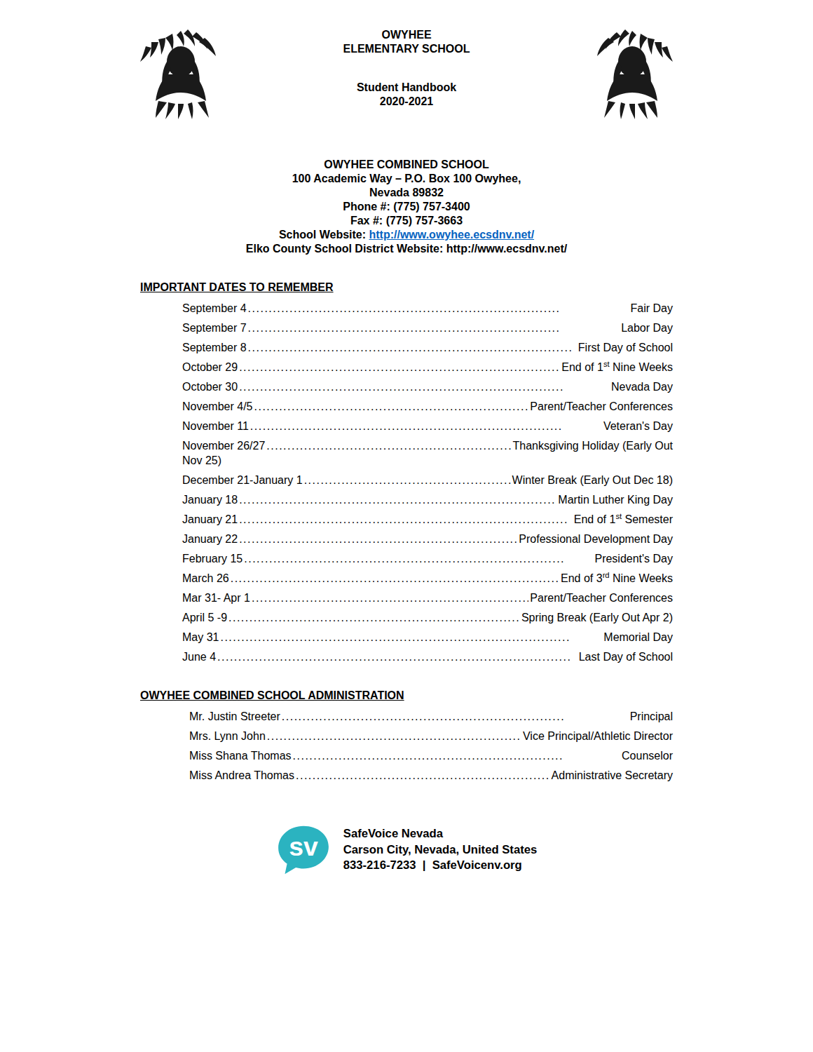OWYHEE
ELEMENTARY SCHOOL
Student Handbook
2020-2021
OWYHEE COMBINED SCHOOL
100 Academic Way – P.O. Box 100 Owyhee,
Nevada 89832
Phone #: (775) 757-3400
Fax #: (775) 757-3663
School Website: http://www.owyhee.ecsdnv.net/
Elko County School District Website: http://www.ecsdnv.net/
IMPORTANT DATES TO REMEMBER
September 4........................................................................... Fair Day
September 7........................................................................... Labor Day
September 8.............................................................................. First Day of School
October 29............................................................................. End of 1st Nine Weeks
October 30.............................................................................. Nevada Day
November 4/5......................................................................... Parent/Teacher Conferences
November 11........................................................................... Veteran's Day
November 26/27....................................................................... Thanksgiving Holiday (Early Out Nov 25)
December 21-January 1............................................................ Winter Break (Early Out Dec 18)
January 18............................................................................... Martin Luther King Day
January 21............................................................................... End of 1st Semester
January 22............................................................................... Professional Development Day
February 15............................................................................. President's Day
March 26................................................................................. End of 3rd Nine Weeks
Mar 31- Apr 1.......................................................................... Parent/Teacher Conferences
April 5 -9................................................................................... Spring Break (Early Out Apr 2)
May 31.................................................................................... Memorial Day
June 4..................................................................................... Last Day of School
OWYHEE COMBINED SCHOOL ADMINISTRATION
Mr. Justin Streeter.................................................................... Principal
Mrs. Lynn John......................................................................... Vice Principal/Athletic Director
Miss Shana Thomas................................................................. Counselor
Miss Andrea Thomas............................................................... Administrative Secretary
sv
SafeVoice Nevada
Carson City, Nevada, United States
833-216-7233 | SafeVoicenv.org